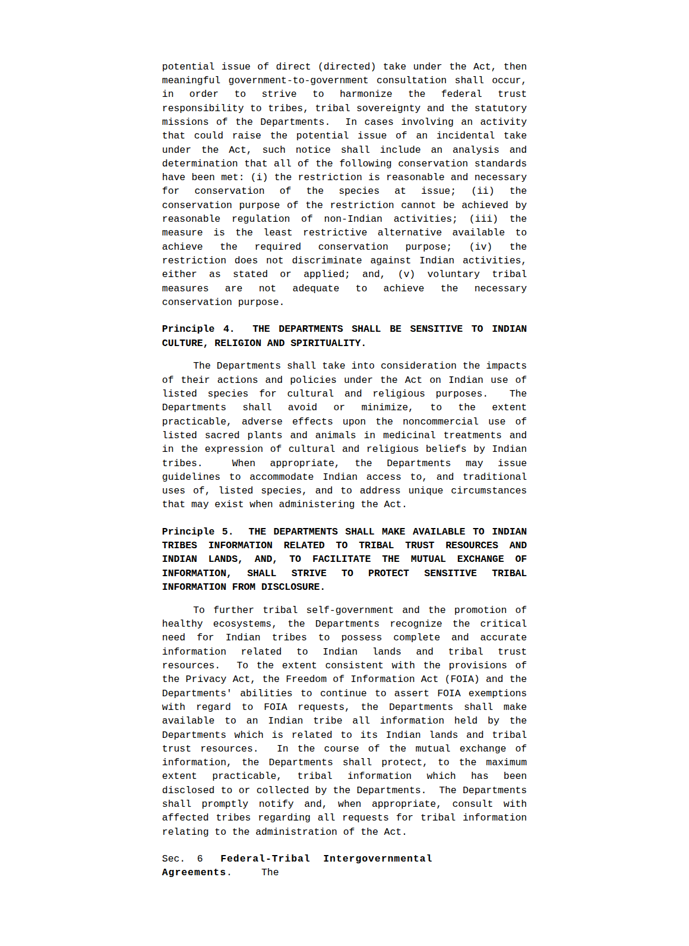potential issue of direct (directed) take under the Act, then meaningful government-to-government consultation shall occur, in order to strive to harmonize the federal trust responsibility to tribes, tribal sovereignty and the statutory missions of the Departments. In cases involving an activity that could raise the potential issue of an incidental take under the Act, such notice shall include an analysis and determination that all of the following conservation standards have been met: (i) the restriction is reasonable and necessary for conservation of the species at issue; (ii) the conservation purpose of the restriction cannot be achieved by reasonable regulation of non-Indian activities; (iii) the measure is the least restrictive alternative available to achieve the required conservation purpose; (iv) the restriction does not discriminate against Indian activities, either as stated or applied; and, (v) voluntary tribal measures are not adequate to achieve the necessary conservation purpose.
Principle 4. THE DEPARTMENTS SHALL BE SENSITIVE TO INDIAN CULTURE, RELIGION AND SPIRITUALITY.
The Departments shall take into consideration the impacts of their actions and policies under the Act on Indian use of listed species for cultural and religious purposes. The Departments shall avoid or minimize, to the extent practicable, adverse effects upon the noncommercial use of listed sacred plants and animals in medicinal treatments and in the expression of cultural and religious beliefs by Indian tribes. When appropriate, the Departments may issue guidelines to accommodate Indian access to, and traditional uses of, listed species, and to address unique circumstances that may exist when administering the Act.
Principle 5. THE DEPARTMENTS SHALL MAKE AVAILABLE TO INDIAN TRIBES INFORMATION RELATED TO TRIBAL TRUST RESOURCES AND INDIAN LANDS, AND, TO FACILITATE THE MUTUAL EXCHANGE OF INFORMATION, SHALL STRIVE TO PROTECT SENSITIVE TRIBAL INFORMATION FROM DISCLOSURE.
To further tribal self-government and the promotion of healthy ecosystems, the Departments recognize the critical need for Indian tribes to possess complete and accurate information related to Indian lands and tribal trust resources. To the extent consistent with the provisions of the Privacy Act, the Freedom of Information Act (FOIA) and the Departments' abilities to continue to assert FOIA exemptions with regard to FOIA requests, the Departments shall make available to an Indian tribe all information held by the Departments which is related to its Indian lands and tribal trust resources. In the course of the mutual exchange of information, the Departments shall protect, to the maximum extent practicable, tribal information which has been disclosed to or collected by the Departments. The Departments shall promptly notify and, when appropriate, consult with affected tribes regarding all requests for tribal information relating to the administration of the Act.
Sec. 6 Federal-Tribal Intergovernmental Agreements. The